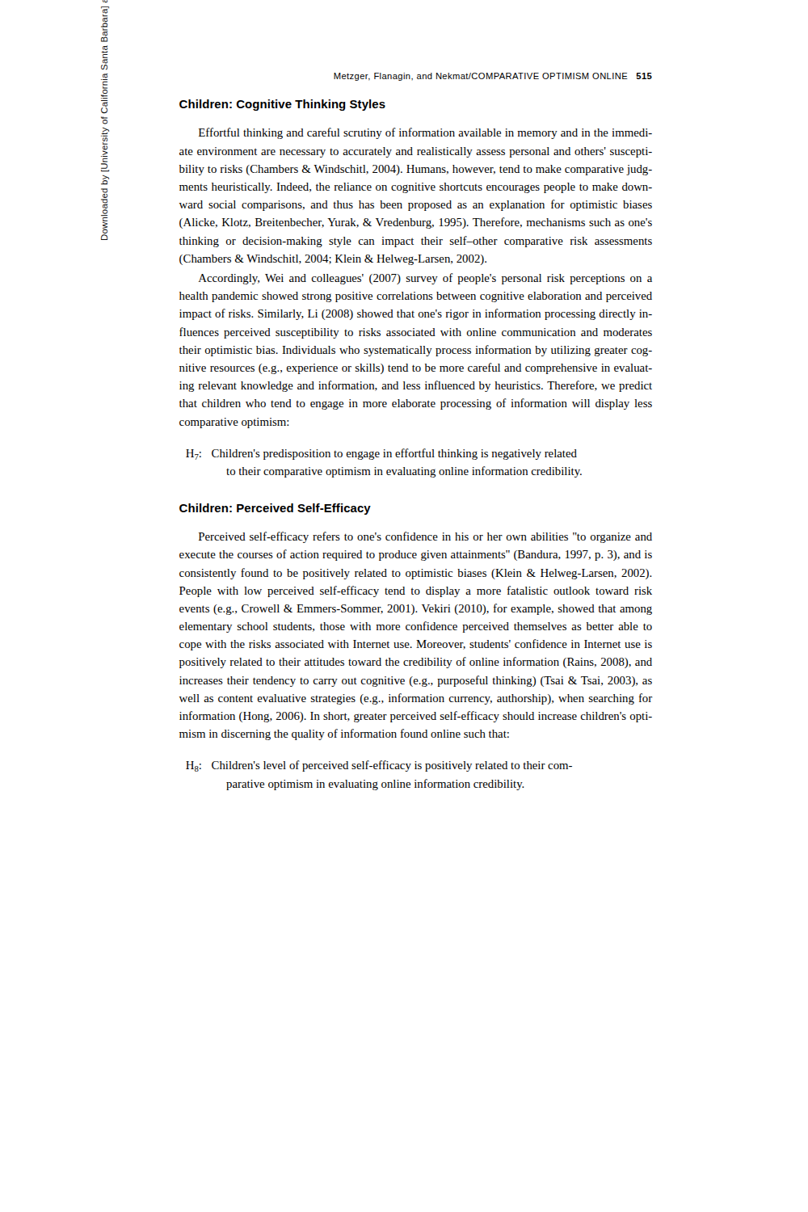Downloaded by [University of California Santa Barbara] at 02:51 18 April 2016
Metzger, Flanagin, and Nekmat/COMPARATIVE OPTIMISM ONLINE 515
Children: Cognitive Thinking Styles
Effortful thinking and careful scrutiny of information available in memory and in the immediate environment are necessary to accurately and realistically assess personal and others' susceptibility to risks (Chambers & Windschitl, 2004). Humans, however, tend to make comparative judgments heuristically. Indeed, the reliance on cognitive shortcuts encourages people to make downward social comparisons, and thus has been proposed as an explanation for optimistic biases (Alicke, Klotz, Breitenbecher, Yurak, & Vredenburg, 1995). Therefore, mechanisms such as one's thinking or decision-making style can impact their self–other comparative risk assessments (Chambers & Windschitl, 2004; Klein & Helweg-Larsen, 2002).
Accordingly, Wei and colleagues' (2007) survey of people's personal risk perceptions on a health pandemic showed strong positive correlations between cognitive elaboration and perceived impact of risks. Similarly, Li (2008) showed that one's rigor in information processing directly influences perceived susceptibility to risks associated with online communication and moderates their optimistic bias. Individuals who systematically process information by utilizing greater cognitive resources (e.g., experience or skills) tend to be more careful and comprehensive in evaluating relevant knowledge and information, and less influenced by heuristics. Therefore, we predict that children who tend to engage in more elaborate processing of information will display less comparative optimism:
H7: Children's predisposition to engage in effortful thinking is negatively related to their comparative optimism in evaluating online information credibility.
Children: Perceived Self-Efficacy
Perceived self-efficacy refers to one's confidence in his or her own abilities ''to organize and execute the courses of action required to produce given attainments'' (Bandura, 1997, p. 3), and is consistently found to be positively related to optimistic biases (Klein & Helweg-Larsen, 2002). People with low perceived self-efficacy tend to display a more fatalistic outlook toward risk events (e.g., Crowell & Emmers-Sommer, 2001). Vekiri (2010), for example, showed that among elementary school students, those with more confidence perceived themselves as better able to cope with the risks associated with Internet use. Moreover, students' confidence in Internet use is positively related to their attitudes toward the credibility of online information (Rains, 2008), and increases their tendency to carry out cognitive (e.g., purposeful thinking) (Tsai & Tsai, 2003), as well as content evaluative strategies (e.g., information currency, authorship), when searching for information (Hong, 2006). In short, greater perceived self-efficacy should increase children's optimism in discerning the quality of information found online such that:
H8: Children's level of perceived self-efficacy is positively related to their com- parative optimism in evaluating online information credibility.